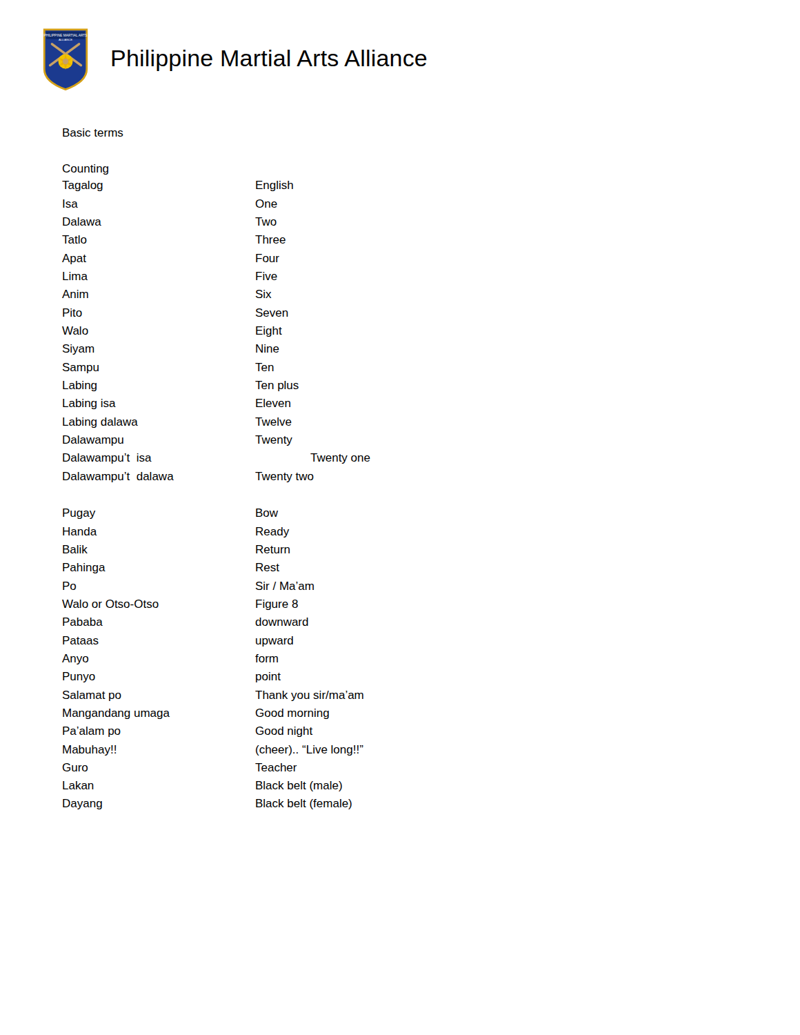Philippine Martial Arts Alliance crest PHILIPPINE MARTIAL ARTS ALLIANCE
Philippine Martial Arts Alliance
Basic terms
Counting
| Tagalog | English |
| Isa | One |
| Dalawa | Two |
| Tatlo | Three |
| Apat | Four |
| Lima | Five |
| Anim | Six |
| Pito | Seven |
| Walo | Eight |
| Siyam | Nine |
| Sampu | Ten |
| Labing | Ten plus |
| Labing isa | Eleven |
| Labing dalawa | Twelve |
| Dalawampu | Twenty |
| Dalawampu’t isa | Twenty one |
| Dalawampu’t dalawa | Twenty two |
| Pugay | Bow |
| Handa | Ready |
| Balik | Return |
| Pahinga | Rest |
| Po | Sir / Ma’am |
| Walo or Otso-Otso | Figure 8 |
| Pababa | downward |
| Pataas | upward |
| Anyo | form |
| Punyo | point |
| Salamat po | Thank you sir/ma’am |
| Mangandang umaga | Good morning |
| Pa’alam po | Good night |
| Mabuhay!! | (cheer).. “Live long!!” |
| Guro | Teacher |
| Lakan | Black belt (male) |
| Dayang | Black belt (female) |